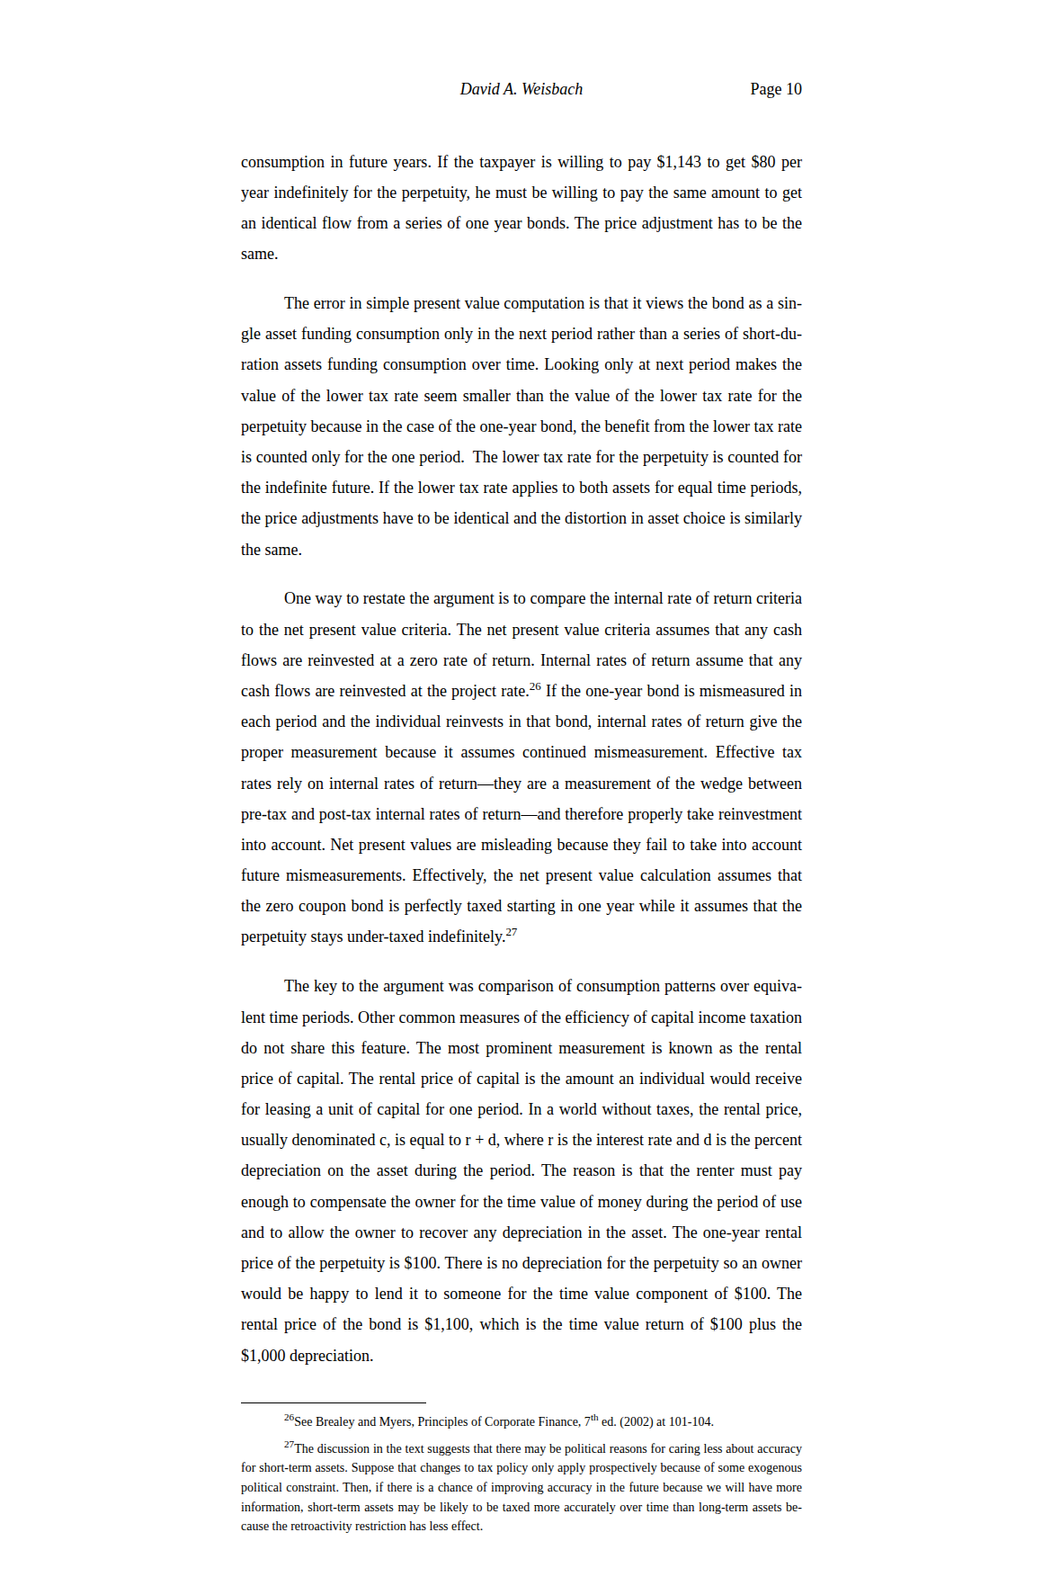David A. Weisbach Page 10
consumption in future years. If the taxpayer is willing to pay $1,143 to get $80 per year indefinitely for the perpetuity, he must be willing to pay the same amount to get an identical flow from a series of one year bonds. The price adjustment has to be the same.
The error in simple present value computation is that it views the bond as a single asset funding consumption only in the next period rather than a series of short-duration assets funding consumption over time. Looking only at next period makes the value of the lower tax rate seem smaller than the value of the lower tax rate for the perpetuity because in the case of the one-year bond, the benefit from the lower tax rate is counted only for the one period. The lower tax rate for the perpetuity is counted for the indefinite future. If the lower tax rate applies to both assets for equal time periods, the price adjustments have to be identical and the distortion in asset choice is similarly the same.
One way to restate the argument is to compare the internal rate of return criteria to the net present value criteria. The net present value criteria assumes that any cash flows are reinvested at a zero rate of return. Internal rates of return assume that any cash flows are reinvested at the project rate.26 If the one-year bond is mismeasured in each period and the individual reinvests in that bond, internal rates of return give the proper measurement because it assumes continued mismeasurement. Effective tax rates rely on internal rates of return—they are a measurement of the wedge between pre-tax and post-tax internal rates of return—and therefore properly take reinvestment into account. Net present values are misleading because they fail to take into account future mismeasurements. Effectively, the net present value calculation assumes that the zero coupon bond is perfectly taxed starting in one year while it assumes that the perpetuity stays under-taxed indefinitely.27
The key to the argument was comparison of consumption patterns over equivalent time periods. Other common measures of the efficiency of capital income taxation do not share this feature. The most prominent measurement is known as the rental price of capital. The rental price of capital is the amount an individual would receive for leasing a unit of capital for one period. In a world without taxes, the rental price, usually denominated c, is equal to r + d, where r is the interest rate and d is the percent depreciation on the asset during the period. The reason is that the renter must pay enough to compensate the owner for the time value of money during the period of use and to allow the owner to recover any depreciation in the asset. The one-year rental price of the perpetuity is $100. There is no depreciation for the perpetuity so an owner would be happy to lend it to someone for the time value component of $100. The rental price of the bond is $1,100, which is the time value return of $100 plus the $1,000 depreciation.
26See Brealey and Myers, Principles of Corporate Finance, 7th ed. (2002) at 101-104.
27The discussion in the text suggests that there may be political reasons for caring less about accuracy for short-term assets. Suppose that changes to tax policy only apply prospectively because of some exogenous political constraint. Then, if there is a chance of improving accuracy in the future because we will have more information, short-term assets may be likely to be taxed more accurately over time than long-term assets because the retroactivity restriction has less effect.